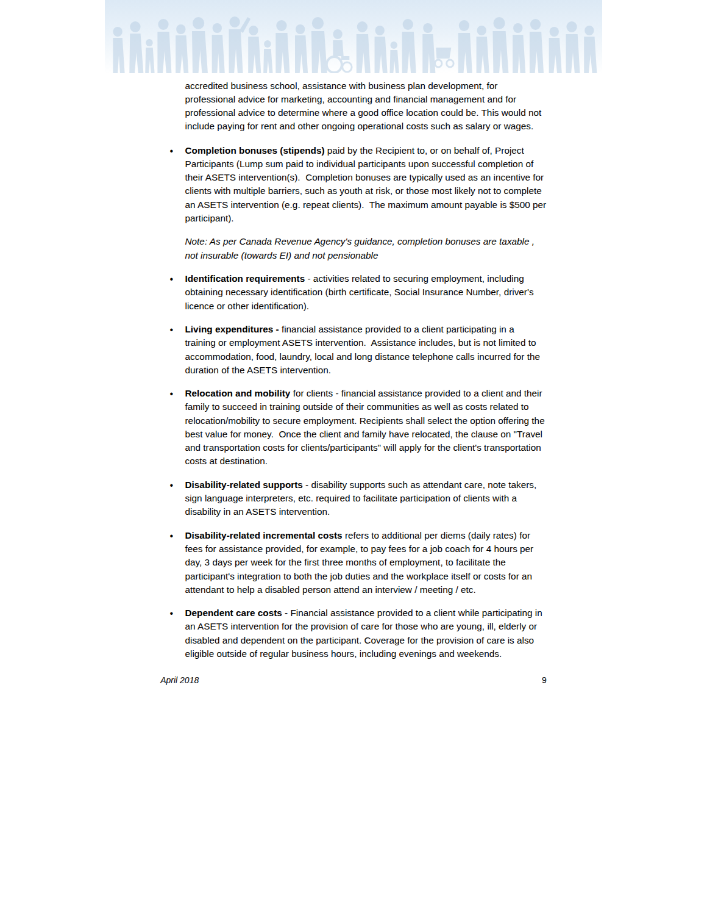accredited business school, assistance with business plan development, for professional advice for marketing, accounting and financial management and for professional advice to determine where a good office location could be. This would not include paying for rent and other ongoing operational costs such as salary or wages.
Completion bonuses (stipends) paid by the Recipient to, or on behalf of, Project Participants (Lump sum paid to individual participants upon successful completion of their ASETS intervention(s). Completion bonuses are typically used as an incentive for clients with multiple barriers, such as youth at risk, or those most likely not to complete an ASETS intervention (e.g. repeat clients). The maximum amount payable is $500 per participant).
Note: As per Canada Revenue Agency's guidance, completion bonuses are taxable , not insurable (towards EI) and not pensionable
Identification requirements - activities related to securing employment, including obtaining necessary identification (birth certificate, Social Insurance Number, driver's licence or other identification).
Living expenditures - financial assistance provided to a client participating in a training or employment ASETS intervention. Assistance includes, but is not limited to accommodation, food, laundry, local and long distance telephone calls incurred for the duration of the ASETS intervention.
Relocation and mobility for clients - financial assistance provided to a client and their family to succeed in training outside of their communities as well as costs related to relocation/mobility to secure employment. Recipients shall select the option offering the best value for money. Once the client and family have relocated, the clause on "Travel and transportation costs for clients/participants" will apply for the client's transportation costs at destination.
Disability-related supports - disability supports such as attendant care, note takers, sign language interpreters, etc. required to facilitate participation of clients with a disability in an ASETS intervention.
Disability-related incremental costs refers to additional per diems (daily rates) for fees for assistance provided, for example, to pay fees for a job coach for 4 hours per day, 3 days per week for the first three months of employment, to facilitate the participant's integration to both the job duties and the workplace itself or costs for an attendant to help a disabled person attend an interview / meeting / etc.
Dependent care costs - Financial assistance provided to a client while participating in an ASETS intervention for the provision of care for those who are young, ill, elderly or disabled and dependent on the participant. Coverage for the provision of care is also eligible outside of regular business hours, including evenings and weekends.
April 2018 9